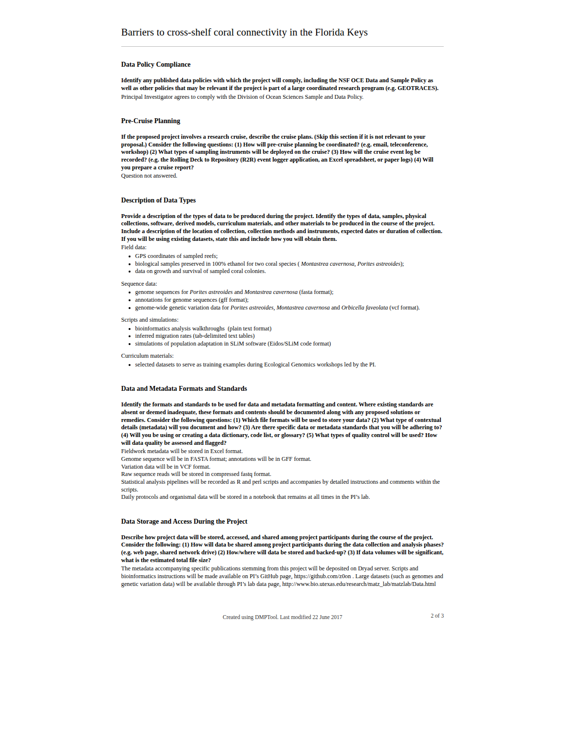Barriers to cross-shelf coral connectivity in the Florida Keys
Data Policy Compliance
Identify any published data policies with which the project will comply, including the NSF OCE Data and Sample Policy as well as other policies that may be relevant if the project is part of a large coordinated research program (e.g. GEOTRACES).
Principal Investigator agrees to comply with the Division of Ocean Sciences Sample and Data Policy.
Pre-Cruise Planning
If the proposed project involves a research cruise, describe the cruise plans. (Skip this section if it is not relevant to your proposal.) Consider the following questions: (1) How will pre-cruise planning be coordinated? (e.g. email, teleconference, workshop) (2) What types of sampling instruments will be deployed on the cruise? (3) How will the cruise event log be recorded? (e.g. the Rolling Deck to Repository (R2R) event logger application, an Excel spreadsheet, or paper logs) (4) Will you prepare a cruise report?
Question not answered.
Description of Data Types
Provide a description of the types of data to be produced during the project. Identify the types of data, samples, physical collections, software, derived models, curriculum materials, and other materials to be produced in the course of the project. Include a description of the location of collection, collection methods and instruments, expected dates or duration of collection. If you will be using existing datasets, state this and include how you will obtain them.
Field data:
GPS coordinates of sampled reefs;
biological samples preserved in 100% ethanol for two coral species ( Montastrea cavernosa, Porites astreoides);
data on growth and survival of sampled coral colonies.
Sequence data:
genome sequences for Porites astreoides and Montastrea cavernosa (fasta format);
annotations for genome sequences (gff format);
genome-wide genetic variation data for Porites astreoides, Montastrea cavernosa and Orbicella faveolata (vcf format).
Scripts and simulations:
bioinformatics analysis walkthroughs (plain text format)
inferred migration rates (tab-delimited text tables)
simulations of population adaptation in SLiM software (Eidos/SLiM code format)
Curriculum materials:
selected datasets to serve as training examples during Ecological Genomics workshops led by the PI.
Data and Metadata Formats and Standards
Identify the formats and standards to be used for data and metadata formatting and content. Where existing standards are absent or deemed inadequate, these formats and contents should be documented along with any proposed solutions or remedies. Consider the following questions: (1) Which file formats will be used to store your data? (2) What type of contextual details (metadata) will you document and how? (3) Are there specific data or metadata standards that you will be adhering to? (4) Will you be using or creating a data dictionary, code list, or glossary? (5) What types of quality control will be used? How will data quality be assessed and flagged?
Fieldwork metadata will be stored in Excel format.
Genome sequence will be in FASTA format; annotations will be in GFF format.
Variation data will be in VCF format.
Raw sequence reads will be stored in compressed fastq format.
Statistical analysis pipelines will be recorded as R and perl scripts and accompanies by detailed instructions and comments within the scripts.
Daily protocols and organismal data will be stored in a notebook that remains at all times in the PI’s lab.
Data Storage and Access During the Project
Describe how project data will be stored, accessed, and shared among project participants during the course of the project. Consider the following: (1) How will data be shared among project participants during the data collection and analysis phases? (e.g. web page, shared network drive) (2) How/where will data be stored and backed-up? (3) If data volumes will be significant, what is the estimated total file size?
The metadata accompanying specific publications stemming from this project will be deposited on Dryad server. Scripts and bioinformatics instructions will be made available on PI’s GitHub page, https://github.com/z0on . Large datasets (such as genomes and genetic variation data) will be available through PI’s lab data page, http://www.bio.utexas.edu/research/matz_lab/matzlab/Data.html
Created using DMPTool. Last modified 22 June 2017
2 of 3